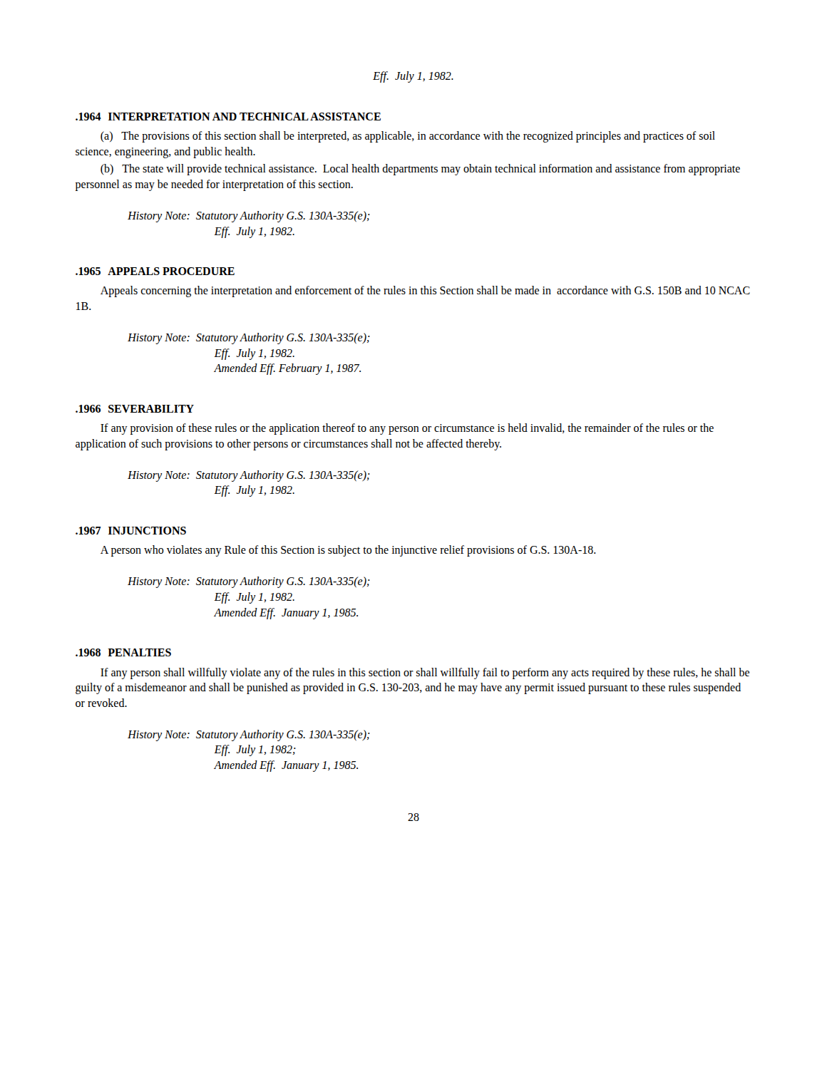Eff. July 1, 1982.
.1964 INTERPRETATION AND TECHNICAL ASSISTANCE
(a) The provisions of this section shall be interpreted, as applicable, in accordance with the recognized principles and practices of soil science, engineering, and public health.
(b) The state will provide technical assistance. Local health departments may obtain technical information and assistance from appropriate personnel as may be needed for interpretation of this section.
History Note: Statutory Authority G.S. 130A-335(e); Eff. July 1, 1982.
.1965 APPEALS PROCEDURE
Appeals concerning the interpretation and enforcement of the rules in this Section shall be made in accordance with G.S. 150B and 10 NCAC 1B.
History Note: Statutory Authority G.S. 130A-335(e); Eff. July 1, 1982. Amended Eff. February 1, 1987.
.1966 SEVERABILITY
If any provision of these rules or the application thereof to any person or circumstance is held invalid, the remainder of the rules or the application of such provisions to other persons or circumstances shall not be affected thereby.
History Note: Statutory Authority G.S. 130A-335(e); Eff. July 1, 1982.
.1967 INJUNCTIONS
A person who violates any Rule of this Section is subject to the injunctive relief provisions of G.S. 130A-18.
History Note: Statutory Authority G.S. 130A-335(e); Eff. July 1, 1982. Amended Eff. January 1, 1985.
.1968 PENALTIES
If any person shall willfully violate any of the rules in this section or shall willfully fail to perform any acts required by these rules, he shall be guilty of a misdemeanor and shall be punished as provided in G.S. 130-203, and he may have any permit issued pursuant to these rules suspended or revoked.
History Note: Statutory Authority G.S. 130A-335(e); Eff. July 1, 1982; Amended Eff. January 1, 1985.
28